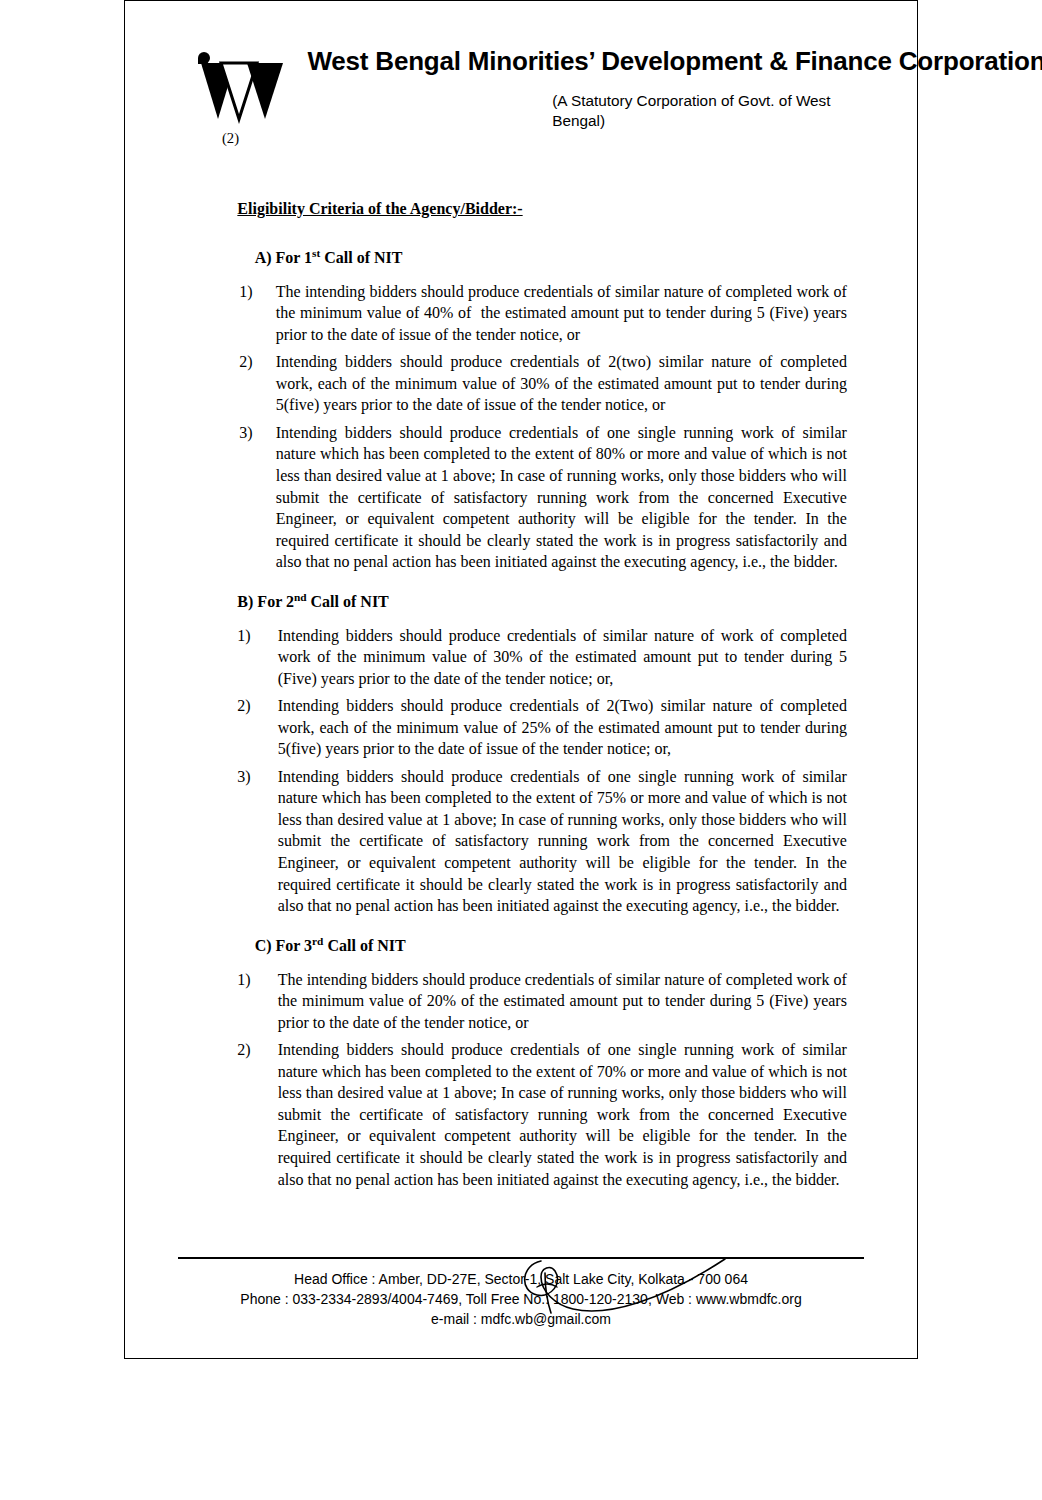(2)
West Bengal Minorities’ Development & Finance Corporation
(A Statutory Corporation of Govt. of West Bengal)
Eligibility Criteria of the Agency/Bidder:-
A) For 1st Call of NIT
1) The intending bidders should produce credentials of similar nature of completed work of the minimum value of 40% of the estimated amount put to tender during 5 (Five) years prior to the date of issue of the tender notice, or
2) Intending bidders should produce credentials of 2(two) similar nature of completed work, each of the minimum value of 30% of the estimated amount put to tender during 5(five) years prior to the date of issue of the tender notice, or
3) Intending bidders should produce credentials of one single running work of similar nature which has been completed to the extent of 80% or more and value of which is not less than desired value at 1 above; In case of running works, only those bidders who will submit the certificate of satisfactory running work from the concerned Executive Engineer, or equivalent competent authority will be eligible for the tender. In the required certificate it should be clearly stated the work is in progress satisfactorily and also that no penal action has been initiated against the executing agency, i.e., the bidder.
B) For 2nd Call of NIT
1) Intending bidders should produce credentials of similar nature of work of completed work of the minimum value of 30% of the estimated amount put to tender during 5 (Five) years prior to the date of the tender notice; or,
2) Intending bidders should produce credentials of 2(Two) similar nature of completed work, each of the minimum value of 25% of the estimated amount put to tender during 5(five) years prior to the date of issue of the tender notice; or,
3) Intending bidders should produce credentials of one single running work of similar nature which has been completed to the extent of 75% or more and value of which is not less than desired value at 1 above; In case of running works, only those bidders who will submit the certificate of satisfactory running work from the concerned Executive Engineer, or equivalent competent authority will be eligible for the tender. In the required certificate it should be clearly stated the work is in progress satisfactorily and also that no penal action has been initiated against the executing agency, i.e., the bidder.
C) For 3rd Call of NIT
1) The intending bidders should produce credentials of similar nature of completed work of the minimum value of 20% of the estimated amount put to tender during 5 (Five) years prior to the date of the tender notice, or
2) Intending bidders should produce credentials of one single running work of similar nature which has been completed to the extent of 70% or more and value of which is not less than desired value at 1 above; In case of running works, only those bidders who will submit the certificate of satisfactory running work from the concerned Executive Engineer, or equivalent competent authority will be eligible for the tender. In the required certificate it should be clearly stated the work is in progress satisfactorily and also that no penal action has been initiated against the executing agency, i.e., the bidder.
Head Office : Amber, DD-27E, Sector-1, Salt Lake City, Kolkata - 700 064
Phone : 033-2334-2893/4004-7469, Toll Free No.: 1800-120-2130, Web : www.wbmdfc.org
e-mail : mdfc.wb@gmail.com